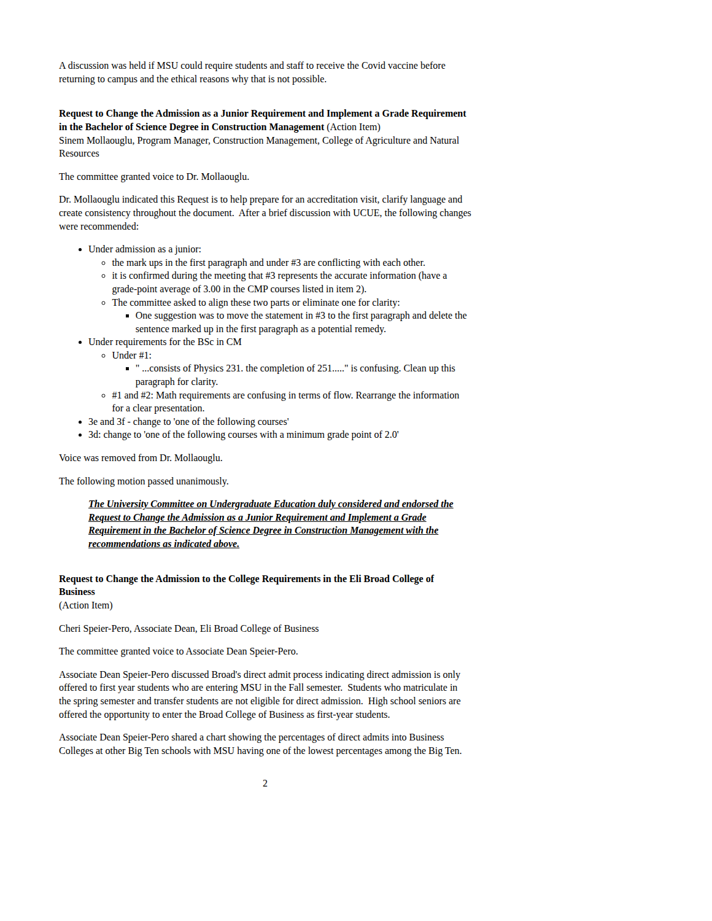A discussion was held if MSU could require students and staff to receive the Covid vaccine before returning to campus and the ethical reasons why that is not possible.
Request to Change the Admission as a Junior Requirement and Implement a Grade Requirement in the Bachelor of Science Degree in Construction Management (Action Item)
Sinem Mollaouglu, Program Manager, Construction Management, College of Agriculture and Natural Resources
The committee granted voice to Dr. Mollaouglu.
Dr. Mollaouglu indicated this Request is to help prepare for an accreditation visit, clarify language and create consistency throughout the document. After a brief discussion with UCUE, the following changes were recommended:
Under admission as a junior:
the mark ups in the first paragraph and under #3 are conflicting with each other.
it is confirmed during the meeting that #3 represents the accurate information (have a grade-point average of 3.00 in the CMP courses listed in item 2).
The committee asked to align these two parts or eliminate one for clarity:
One suggestion was to move the statement in #3 to the first paragraph and delete the sentence marked up in the first paragraph as a potential remedy.
Under requirements for the BSc in CM
Under #1:
" ...consists of Physics 231. the completion of 251....." is confusing. Clean up this paragraph for clarity.
#1 and #2: Math requirements are confusing in terms of flow. Rearrange the information for a clear presentation.
3e and 3f - change to 'one of the following courses'
3d: change to 'one of the following courses with a minimum grade point of 2.0'
Voice was removed from Dr. Mollaouglu.
The following motion passed unanimously.
The University Committee on Undergraduate Education duly considered and endorsed the Request to Change the Admission as a Junior Requirement and Implement a Grade Requirement in the Bachelor of Science Degree in Construction Management with the recommendations as indicated above.
Request to Change the Admission to the College Requirements in the Eli Broad College of Business
(Action Item)
Cheri Speier-Pero, Associate Dean, Eli Broad College of Business
The committee granted voice to Associate Dean Speier-Pero.
Associate Dean Speier-Pero discussed Broad's direct admit process indicating direct admission is only offered to first year students who are entering MSU in the Fall semester. Students who matriculate in the spring semester and transfer students are not eligible for direct admission. High school seniors are offered the opportunity to enter the Broad College of Business as first-year students.
Associate Dean Speier-Pero shared a chart showing the percentages of direct admits into Business Colleges at other Big Ten schools with MSU having one of the lowest percentages among the Big Ten.
2